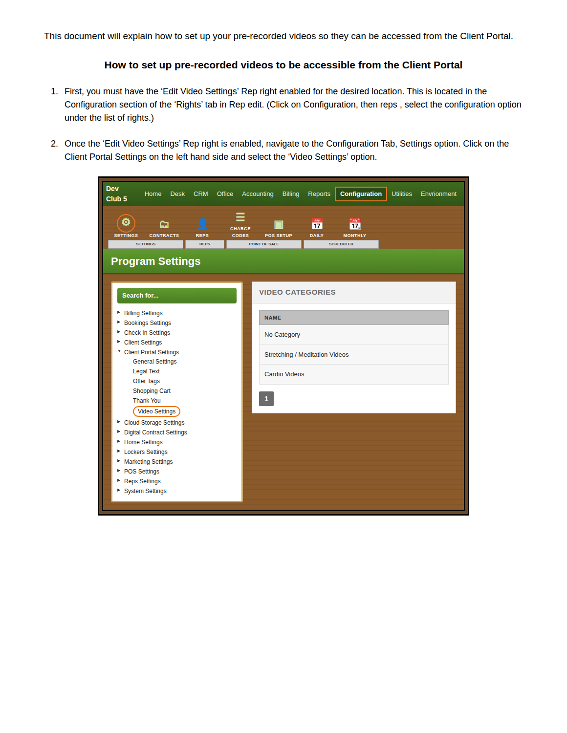This document will explain how to set up your pre-recorded videos so they can be accessed from the Client Portal.
How to set up pre-recorded videos to be accessible from the Client Portal
First, you must have the ‘Edit Video Settings’ Rep right enabled for the desired location. This is located in the Configuration section of the ‘Rights’ tab in Rep edit. (Click on Configuration, then reps , select the configuration option under the list of rights.)
Once the ‘Edit Video Settings’ Rep right is enabled, navigate to the Configuration Tab, Settings option. Click on the Client Portal Settings on the left hand side and select the ‘Video Settings’ option.
Dev Club 5 Home Desk CRM Office Accounting Billing Reports Configuration Utilities Envrionment
⚙SETTINGS
🗂CONTRACTS
👤REPS
☰CHARGE CODES
▣POS SETUP
📅DAILY
📆MONTHLY
SETTINGS
REPS
POINT OF SALE
SCHEDULER
Program Settings
Search for...
Billing Settings
Bookings Settings
Check In Settings
Client Settings
Client Portal Settings
General Settings
Legal Text
Offer Tags
Shopping Cart
Thank You
Video Settings
Cloud Storage Settings
Digital Contract Settings
Home Settings
Lockers Settings
Marketing Settings
POS Settings
Reps Settings
System Settings
VIDEO CATEGORIES
| NAME |
| --- |
| No Category |
| Stretching / Meditation Videos |
| Cardio Videos |
1